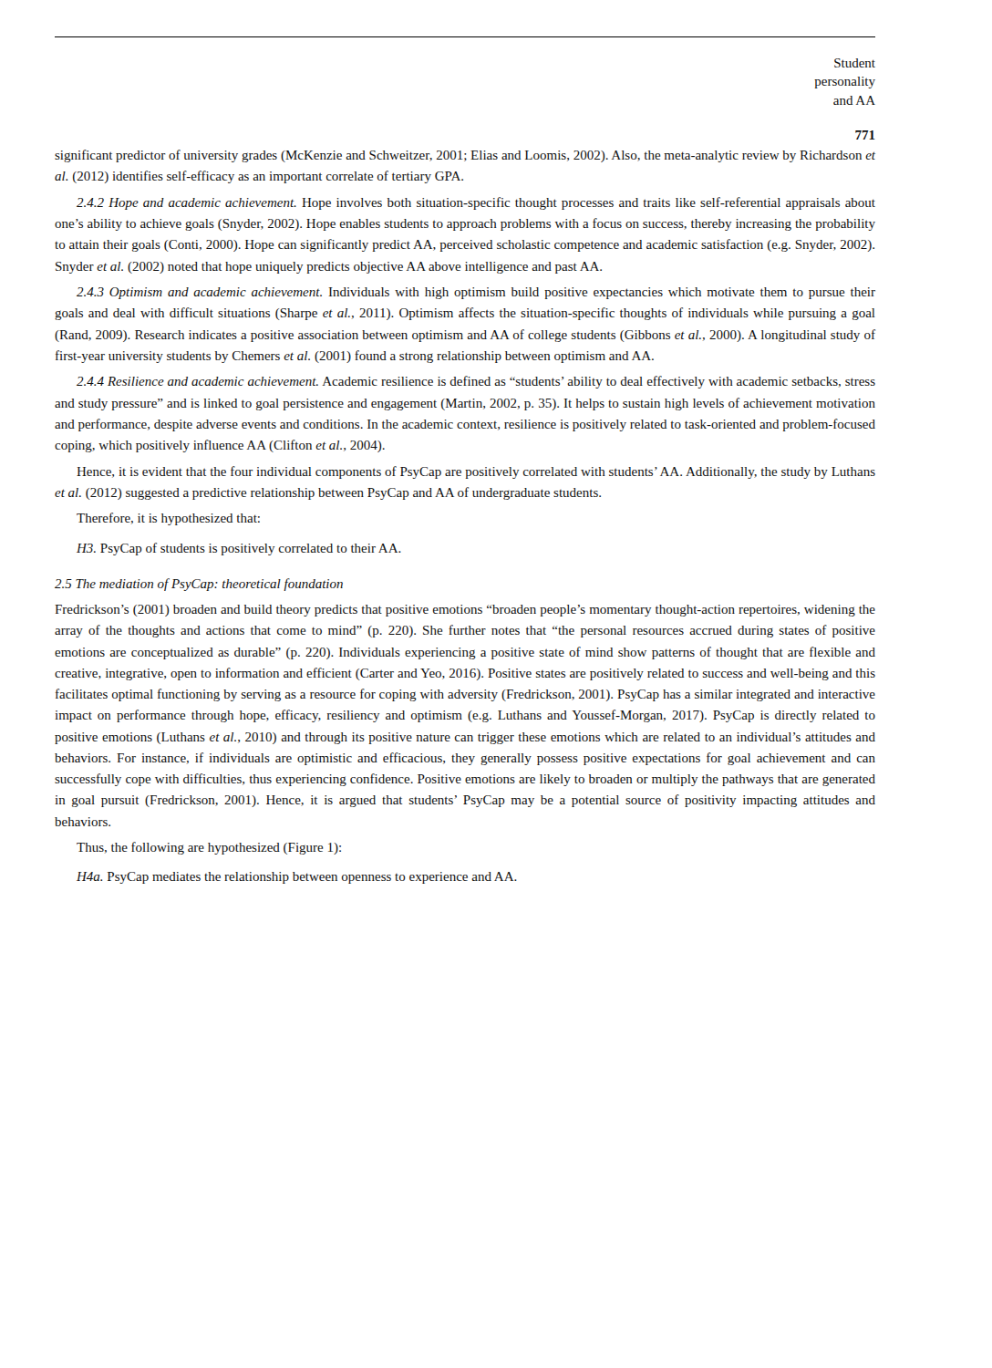Student
personality
and AA
771
significant predictor of university grades (McKenzie and Schweitzer, 2001; Elias and Loomis, 2002). Also, the meta-analytic review by Richardson et al. (2012) identifies self-efficacy as an important correlate of tertiary GPA.
2.4.2 Hope and academic achievement. Hope involves both situation-specific thought processes and traits like self-referential appraisals about one’s ability to achieve goals (Snyder, 2002). Hope enables students to approach problems with a focus on success, thereby increasing the probability to attain their goals (Conti, 2000). Hope can significantly predict AA, perceived scholastic competence and academic satisfaction (e.g. Snyder, 2002). Snyder et al. (2002) noted that hope uniquely predicts objective AA above intelligence and past AA.
2.4.3 Optimism and academic achievement. Individuals with high optimism build positive expectancies which motivate them to pursue their goals and deal with difficult situations (Sharpe et al., 2011). Optimism affects the situation-specific thoughts of individuals while pursuing a goal (Rand, 2009). Research indicates a positive association between optimism and AA of college students (Gibbons et al., 2000). A longitudinal study of first-year university students by Chemers et al. (2001) found a strong relationship between optimism and AA.
2.4.4 Resilience and academic achievement. Academic resilience is defined as “students’ ability to deal effectively with academic setbacks, stress and study pressure” and is linked to goal persistence and engagement (Martin, 2002, p. 35). It helps to sustain high levels of achievement motivation and performance, despite adverse events and conditions. In the academic context, resilience is positively related to task-oriented and problem-focused coping, which positively influence AA (Clifton et al., 2004).
Hence, it is evident that the four individual components of PsyCap are positively correlated with students’ AA. Additionally, the study by Luthans et al. (2012) suggested a predictive relationship between PsyCap and AA of undergraduate students.
Therefore, it is hypothesized that:
H3. PsyCap of students is positively correlated to their AA.
2.5 The mediation of PsyCap: theoretical foundation
Fredrickson’s (2001) broaden and build theory predicts that positive emotions “broaden people’s momentary thought-action repertoires, widening the array of the thoughts and actions that come to mind” (p. 220). She further notes that “the personal resources accrued during states of positive emotions are conceptualized as durable” (p. 220). Individuals experiencing a positive state of mind show patterns of thought that are flexible and creative, integrative, open to information and efficient (Carter and Yeo, 2016). Positive states are positively related to success and well-being and this facilitates optimal functioning by serving as a resource for coping with adversity (Fredrickson, 2001). PsyCap has a similar integrated and interactive impact on performance through hope, efficacy, resiliency and optimism (e.g. Luthans and Youssef-Morgan, 2017). PsyCap is directly related to positive emotions (Luthans et al., 2010) and through its positive nature can trigger these emotions which are related to an individual’s attitudes and behaviors. For instance, if individuals are optimistic and efficacious, they generally possess positive expectations for goal achievement and can successfully cope with difficulties, thus experiencing confidence. Positive emotions are likely to broaden or multiply the pathways that are generated in goal pursuit (Fredrickson, 2001). Hence, it is argued that students’ PsyCap may be a potential source of positivity impacting attitudes and behaviors.
Thus, the following are hypothesized (Figure 1):
H4a. PsyCap mediates the relationship between openness to experience and AA.